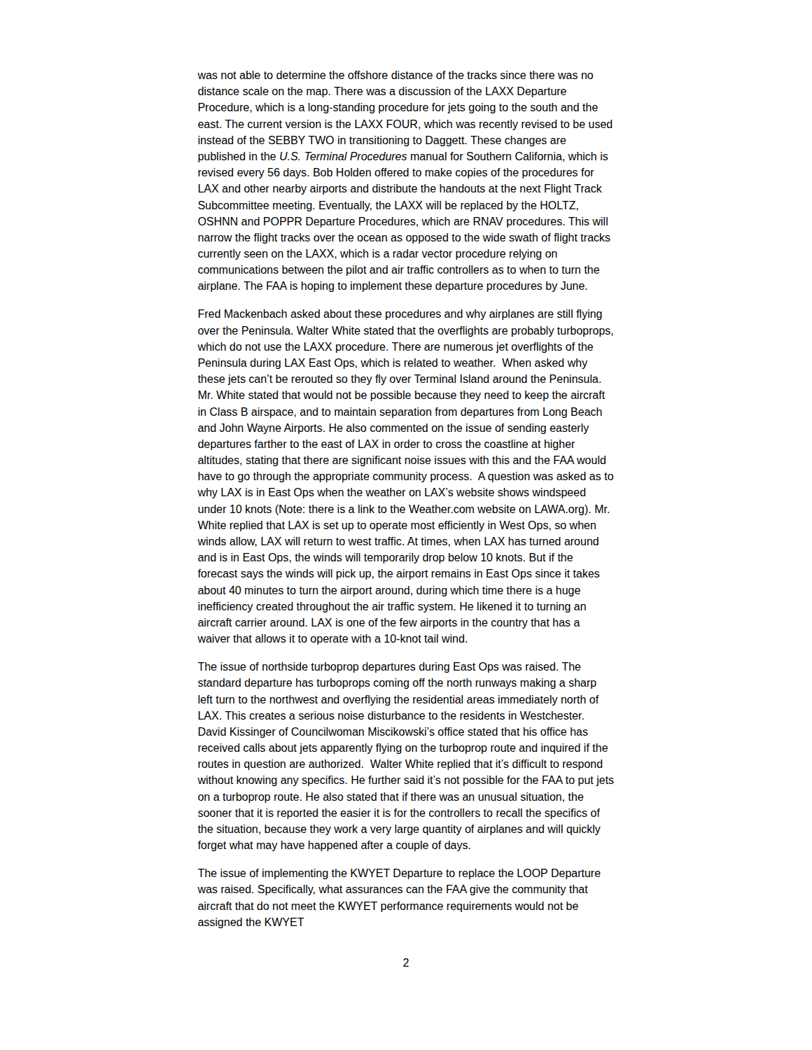was not able to determine the offshore distance of the tracks since there was no distance scale on the map. There was a discussion of the LAXX Departure Procedure, which is a long-standing procedure for jets going to the south and the east. The current version is the LAXX FOUR, which was recently revised to be used instead of the SEBBY TWO in transitioning to Daggett. These changes are published in the U.S. Terminal Procedures manual for Southern California, which is revised every 56 days. Bob Holden offered to make copies of the procedures for LAX and other nearby airports and distribute the handouts at the next Flight Track Subcommittee meeting. Eventually, the LAXX will be replaced by the HOLTZ, OSHNN and POPPR Departure Procedures, which are RNAV procedures. This will narrow the flight tracks over the ocean as opposed to the wide swath of flight tracks currently seen on the LAXX, which is a radar vector procedure relying on communications between the pilot and air traffic controllers as to when to turn the airplane. The FAA is hoping to implement these departure procedures by June.
Fred Mackenbach asked about these procedures and why airplanes are still flying over the Peninsula. Walter White stated that the overflights are probably turboprops, which do not use the LAXX procedure. There are numerous jet overflights of the Peninsula during LAX East Ops, which is related to weather. When asked why these jets can’t be rerouted so they fly over Terminal Island around the Peninsula. Mr. White stated that would not be possible because they need to keep the aircraft in Class B airspace, and to maintain separation from departures from Long Beach and John Wayne Airports. He also commented on the issue of sending easterly departures farther to the east of LAX in order to cross the coastline at higher altitudes, stating that there are significant noise issues with this and the FAA would have to go through the appropriate community process. A question was asked as to why LAX is in East Ops when the weather on LAX’s website shows windspeed under 10 knots (Note: there is a link to the Weather.com website on LAWA.org). Mr. White replied that LAX is set up to operate most efficiently in West Ops, so when winds allow, LAX will return to west traffic. At times, when LAX has turned around and is in East Ops, the winds will temporarily drop below 10 knots. But if the forecast says the winds will pick up, the airport remains in East Ops since it takes about 40 minutes to turn the airport around, during which time there is a huge inefficiency created throughout the air traffic system. He likened it to turning an aircraft carrier around. LAX is one of the few airports in the country that has a waiver that allows it to operate with a 10-knot tail wind.
The issue of northside turboprop departures during East Ops was raised. The standard departure has turboprops coming off the north runways making a sharp left turn to the northwest and overflying the residential areas immediately north of LAX. This creates a serious noise disturbance to the residents in Westchester. David Kissinger of Councilwoman Miscikowski’s office stated that his office has received calls about jets apparently flying on the turboprop route and inquired if the routes in question are authorized. Walter White replied that it’s difficult to respond without knowing any specifics. He further said it’s not possible for the FAA to put jets on a turboprop route. He also stated that if there was an unusual situation, the sooner that it is reported the easier it is for the controllers to recall the specifics of the situation, because they work a very large quantity of airplanes and will quickly forget what may have happened after a couple of days.
The issue of implementing the KWYET Departure to replace the LOOP Departure was raised. Specifically, what assurances can the FAA give the community that aircraft that do not meet the KWYET performance requirements would not be assigned the KWYET
2